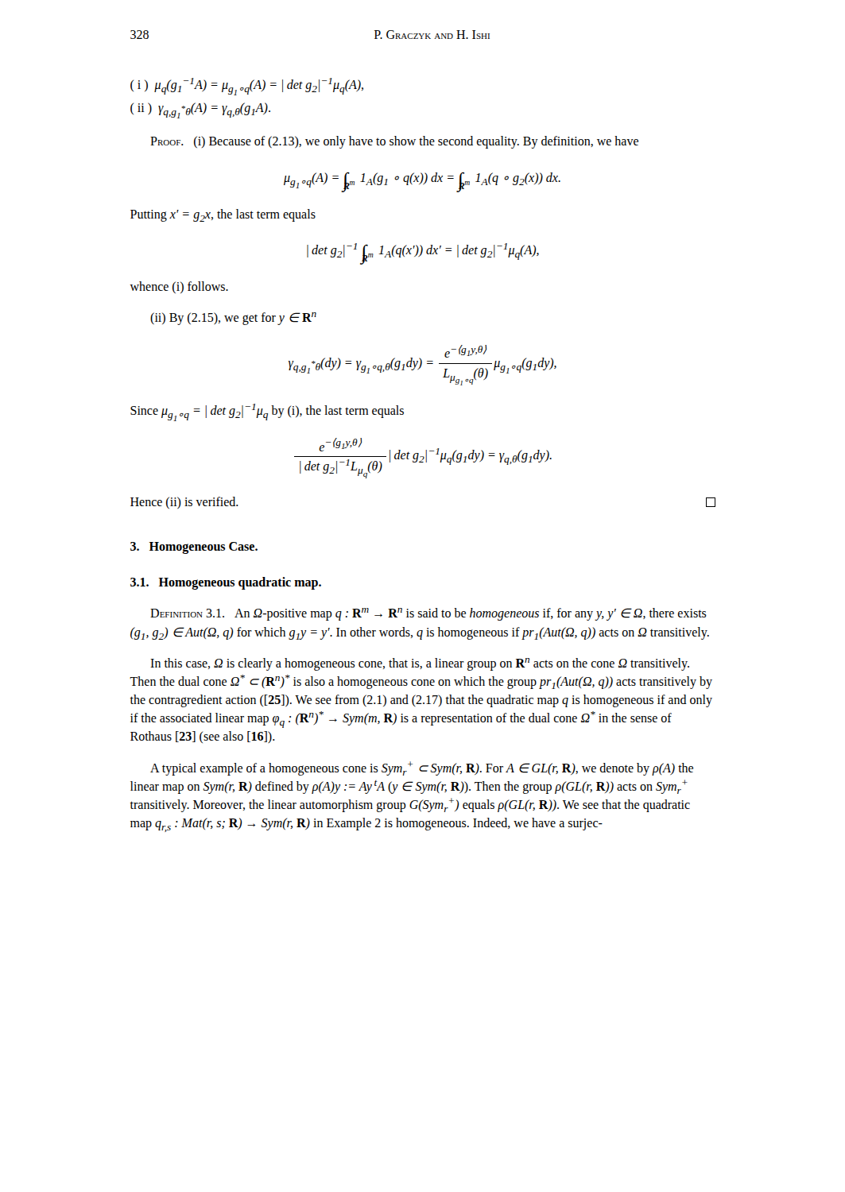328 P. Graczyk and H. Ishi
( i ) μq(g1−1A) = μg1∘q(A) = | det g2|−1μq(A),
( ii ) γq,g1*θ(A) = γq,θ(g1A).
Proof. (i) Because of (2.13), we only have to show the second equality. By definition, we have
μg1∘q(A) = ∫Rm 1A(g1 ∘ q(x)) dx = ∫Rm 1A(q ∘ g2(x)) dx.
Putting x′ = g2x, the last term equals
| det g2|−1 ∫Rm 1A(q(x′)) dx′ = | det g2|−1μq(A),
whence (i) follows.
(ii) By (2.15), we get for y ∈ Rn
γq,g1*θ(dy) = γg1∘q,θ(g1dy) = e−⟨g1y,θ⟩Lμg1∘q(θ) μg1∘q(g1dy),
Since μg1∘q = | det g2|−1μq by (i), the last term equals
e−⟨g1y,θ⟩| det g2|−1Lμq(θ)| det g2|−1μq(g1dy) = γq,θ(g1dy).
Hence (ii) is verified.
3. Homogeneous Case.
3.1. Homogeneous quadratic map.
Definition 3.1. An Ω-positive map q : Rm → Rn is said to be homogeneous if, for any y, y′ ∈ Ω, there exists (g1, g2) ∈ Aut(Ω, q) for which g1y = y′. In other words, q is homogeneous if pr1(Aut(Ω, q)) acts on Ω transitively.
In this case, Ω is clearly a homogeneous cone, that is, a linear group on Rn acts on the cone Ω transitively. Then the dual cone Ω* ⊂ (Rn)* is also a homogeneous cone on which the group pr1(Aut(Ω, q)) acts transitively by the contragredient action ([25]). We see from (2.1) and (2.17) that the quadratic map q is homogeneous if and only if the associated linear map φq : (Rn)* → Sym(m, R) is a representation of the dual cone Ω* in the sense of Rothaus [23] (see also [16]).
A typical example of a homogeneous cone is Symr+ ⊂ Sym(r, R). For A ∈ GL(r, R), we denote by ρ(A) the linear map on Sym(r, R) defined by ρ(A)y := Ay tA (y ∈ Sym(r, R)). Then the group ρ(GL(r, R)) acts on Symr+ transitively. Moreover, the linear automorphism group G(Symr+) equals ρ(GL(r, R)). We see that the quadratic map qr,s : Mat(r, s; R) → Sym(r, R) in Example 2 is homogeneous. Indeed, we have a surjec-